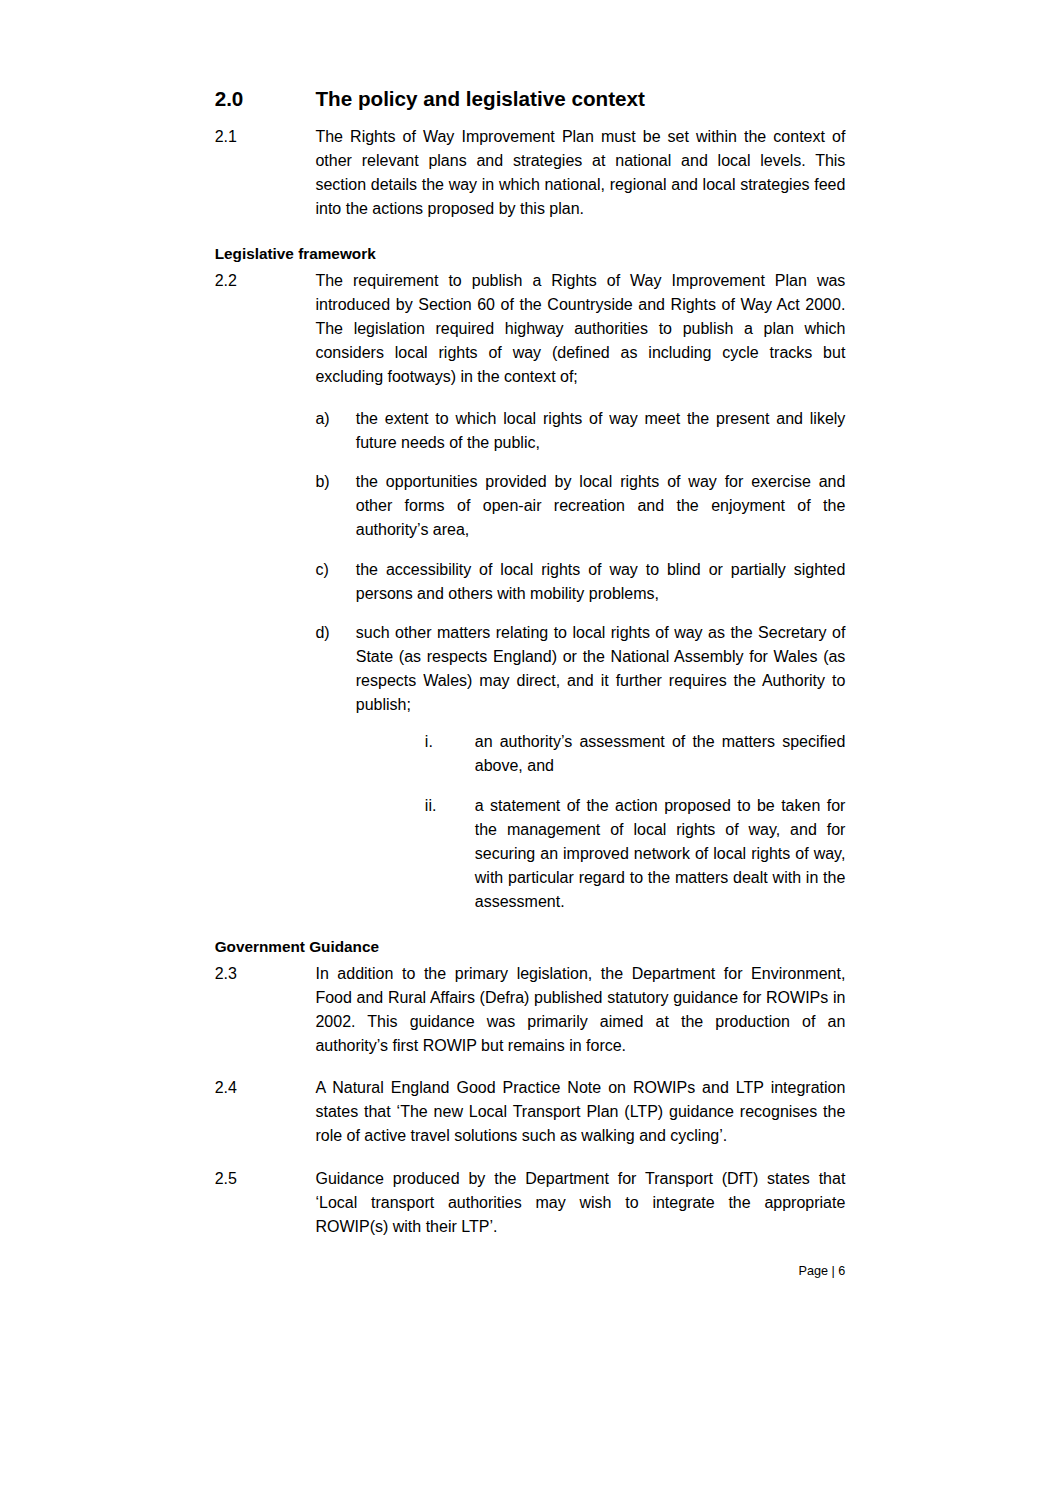2.0 The policy and legislative context
2.1 The Rights of Way Improvement Plan must be set within the context of other relevant plans and strategies at national and local levels. This section details the way in which national, regional and local strategies feed into the actions proposed by this plan.
Legislative framework
2.2 The requirement to publish a Rights of Way Improvement Plan was introduced by Section 60 of the Countryside and Rights of Way Act 2000. The legislation required highway authorities to publish a plan which considers local rights of way (defined as including cycle tracks but excluding footways) in the context of;
a) the extent to which local rights of way meet the present and likely future needs of the public,
b) the opportunities provided by local rights of way for exercise and other forms of open-air recreation and the enjoyment of the authority’s area,
c) the accessibility of local rights of way to blind or partially sighted persons and others with mobility problems,
d) such other matters relating to local rights of way as the Secretary of State (as respects England) or the National Assembly for Wales (as respects Wales) may direct, and it further requires the Authority to publish;
i. an authority’s assessment of the matters specified above, and
ii. a statement of the action proposed to be taken for the management of local rights of way, and for securing an improved network of local rights of way, with particular regard to the matters dealt with in the assessment.
Government Guidance
2.3 In addition to the primary legislation, the Department for Environment, Food and Rural Affairs (Defra) published statutory guidance for ROWIPs in 2002. This guidance was primarily aimed at the production of an authority’s first ROWIP but remains in force.
2.4 A Natural England Good Practice Note on ROWIPs and LTP integration states that ‘The new Local Transport Plan (LTP) guidance recognises the role of active travel solutions such as walking and cycling’.
2.5 Guidance produced by the Department for Transport (DfT) states that ‘Local transport authorities may wish to integrate the appropriate ROWIP(s) with their LTP’.
Page | 6